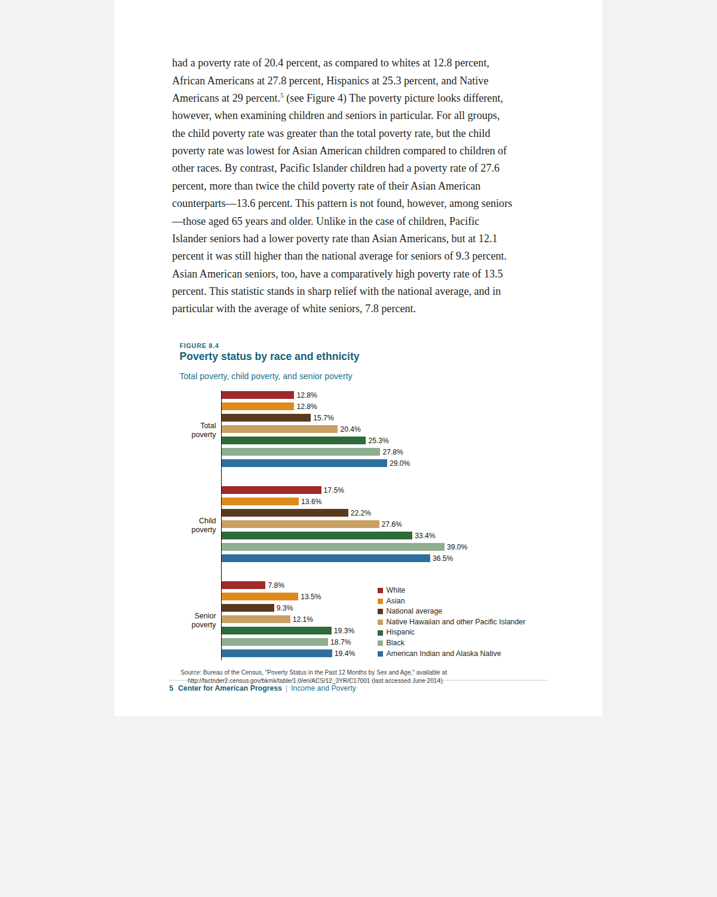had a poverty rate of 20.4 percent, as compared to whites at 12.8 percent, African Americans at 27.8 percent, Hispanics at 25.3 percent, and Native Americans at 29 percent.5 (see Figure 4) The poverty picture looks different, however, when examining children and seniors in particular. For all groups, the child poverty rate was greater than the total poverty rate, but the child poverty rate was lowest for Asian American children compared to children of other races. By contrast, Pacific Islander children had a poverty rate of 27.6 percent, more than twice the child poverty rate of their Asian American counterparts—13.6 percent. This pattern is not found, however, among seniors—those aged 65 years and older. Unlike in the case of children, Pacific Islander seniors had a lower poverty rate than Asian Americans, but at 12.1 percent it was still higher than the national average for seniors of 9.3 percent. Asian American seniors, too, have a comparatively high poverty rate of 13.5 percent. This statistic stands in sharp relief with the national average, and in particular with the average of white seniors, 7.8 percent.
FIGURE 8.4
Poverty status by race and ethnicity
Total poverty, child poverty, and senior poverty
Total
poverty
12.8%
12.8%
15.7%
20.4%
25.3%
27.8%
29.0%
Child
poverty
17.5%
13.6%
22.2%
27.6%
33.4%
39.0%
36.5%
Senior
poverty
7.8%
13.5%
9.3%
12.1%
19.3%
18.7%
19.4%
White
Asian
National average
Native Hawaiian and other Pacific Islander
Hispanic
Black
American Indian and Alaska Native
Source: Bureau of the Census, "Poverty Status in the Past 12 Months by Sex and Age," available at http://factnder2.census.gov/bkmk/table/1.0/en/ACS/12_3YR/C17001 (last accessed June 2014).
5 Center for American Progress|Income and Poverty